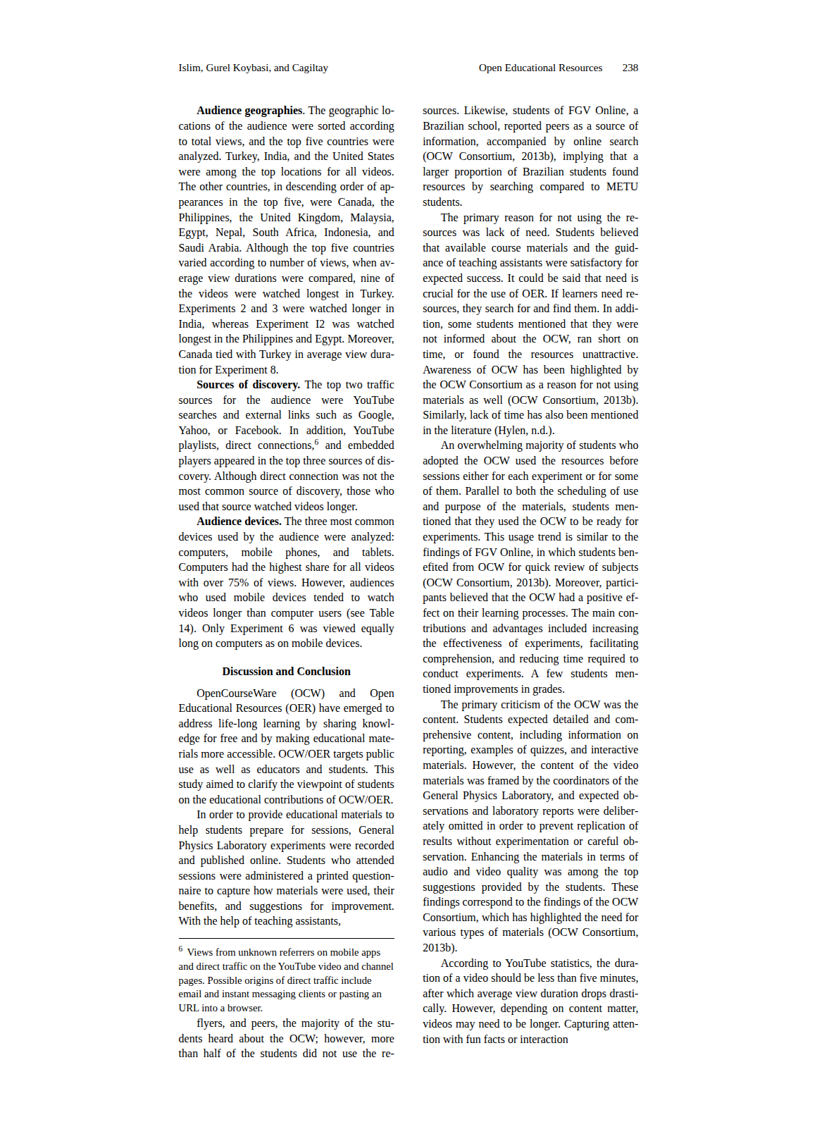Islim, Gurel Koybasi, and Cagiltay
Open Educational Resources 238
Audience geographies. The geographic locations of the audience were sorted according to total views, and the top five countries were analyzed. Turkey, India, and the United States were among the top locations for all videos. The other countries, in descending order of appearances in the top five, were Canada, the Philippines, the United Kingdom, Malaysia, Egypt, Nepal, South Africa, Indonesia, and Saudi Arabia. Although the top five countries varied according to number of views, when average view durations were compared, nine of the videos were watched longest in Turkey. Experiments 2 and 3 were watched longer in India, whereas Experiment I2 was watched longest in the Philippines and Egypt. Moreover, Canada tied with Turkey in average view duration for Experiment 8.
Sources of discovery. The top two traffic sources for the audience were YouTube searches and external links such as Google, Yahoo, or Facebook. In addition, YouTube playlists, direct connections,6 and embedded players appeared in the top three sources of discovery. Although direct connection was not the most common source of discovery, those who used that source watched videos longer.
Audience devices. The three most common devices used by the audience were analyzed: computers, mobile phones, and tablets. Computers had the highest share for all videos with over 75% of views. However, audiences who used mobile devices tended to watch videos longer than computer users (see Table 14). Only Experiment 6 was viewed equally long on computers as on mobile devices.
Discussion and Conclusion
OpenCourseWare (OCW) and Open Educational Resources (OER) have emerged to address life-long learning by sharing knowledge for free and by making educational materials more accessible. OCW/OER targets public use as well as educators and students. This study aimed to clarify the viewpoint of students on the educational contributions of OCW/OER.
In order to provide educational materials to help students prepare for sessions, General Physics Laboratory experiments were recorded and published online. Students who attended sessions were administered a printed questionnaire to capture how materials were used, their benefits, and suggestions for improvement. With the help of teaching assistants,
6 Views from unknown referrers on mobile apps and direct traffic on the YouTube video and channel pages. Possible origins of direct traffic include email and instant messaging clients or pasting an URL into a browser.
flyers, and peers, the majority of the students heard about the OCW; however, more than half of the students did not use the resources. Likewise, students of FGV Online, a Brazilian school, reported peers as a source of information, accompanied by online search (OCW Consortium, 2013b), implying that a larger proportion of Brazilian students found resources by searching compared to METU students.
The primary reason for not using the resources was lack of need. Students believed that available course materials and the guidance of teaching assistants were satisfactory for expected success. It could be said that need is crucial for the use of OER. If learners need resources, they search for and find them. In addition, some students mentioned that they were not informed about the OCW, ran short on time, or found the resources unattractive. Awareness of OCW has been highlighted by the OCW Consortium as a reason for not using materials as well (OCW Consortium, 2013b). Similarly, lack of time has also been mentioned in the literature (Hylen, n.d.).
An overwhelming majority of students who adopted the OCW used the resources before sessions either for each experiment or for some of them. Parallel to both the scheduling of use and purpose of the materials, students mentioned that they used the OCW to be ready for experiments. This usage trend is similar to the findings of FGV Online, in which students benefited from OCW for quick review of subjects (OCW Consortium, 2013b). Moreover, participants believed that the OCW had a positive effect on their learning processes. The main contributions and advantages included increasing the effectiveness of experiments, facilitating comprehension, and reducing time required to conduct experiments. A few students mentioned improvements in grades.
The primary criticism of the OCW was the content. Students expected detailed and comprehensive content, including information on reporting, examples of quizzes, and interactive materials. However, the content of the video materials was framed by the coordinators of the General Physics Laboratory, and expected observations and laboratory reports were deliberately omitted in order to prevent replication of results without experimentation or careful observation. Enhancing the materials in terms of audio and video quality was among the top suggestions provided by the students. These findings correspond to the findings of the OCW Consortium, which has highlighted the need for various types of materials (OCW Consortium, 2013b).
According to YouTube statistics, the duration of a video should be less than five minutes, after which average view duration drops drastically. However, depending on content matter, videos may need to be longer. Capturing attention with fun facts or interaction